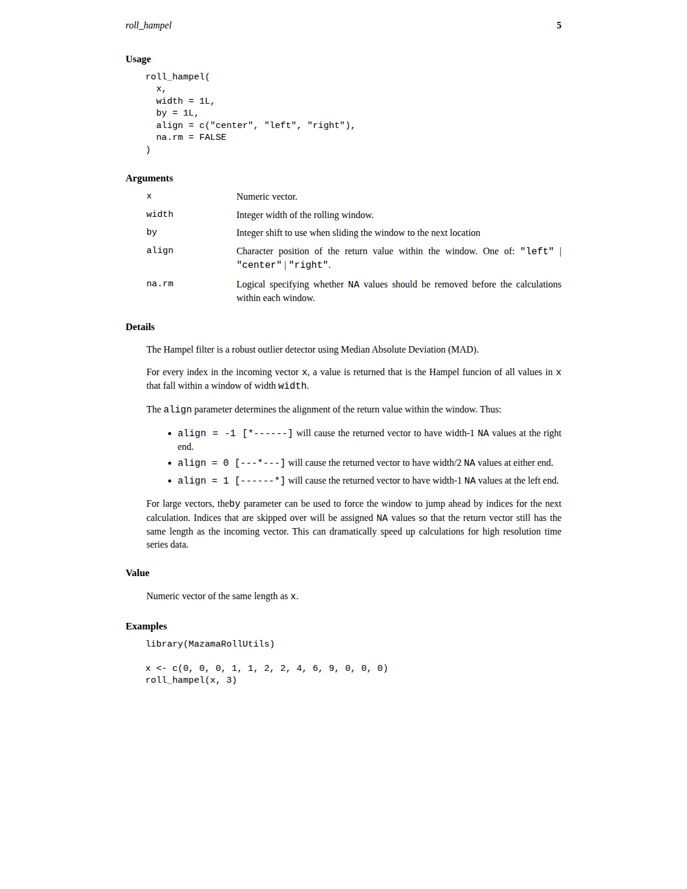roll_hampel 5
Usage
roll_hampel(
  x,
  width = 1L,
  by = 1L,
  align = c("center", "left", "right"),
  na.rm = FALSE
)
Arguments
x
Numeric vector.
width
Integer width of the rolling window.
by
Integer shift to use when sliding the window to the next location
align
Character position of the return value within the window. One of: "left" | "center" | "right".
na.rm
Logical specifying whether NA values should be removed before the calculations within each window.
Details
The Hampel filter is a robust outlier detector using Median Absolute Deviation (MAD).
For every index in the incoming vector x, a value is returned that is the Hampel funcion of all values in x that fall within a window of width width.
The align parameter determines the alignment of the return value within the window. Thus:
align = -1 [*------] will cause the returned vector to have width-1 NA values at the right end.
align = 0 [---*---] will cause the returned vector to have width/2 NA values at either end.
align = 1 [------*] will cause the returned vector to have width-1 NA values at the left end.
For large vectors, theby parameter can be used to force the window to jump ahead by indices for the next calculation. Indices that are skipped over will be assigned NA values so that the return vector still has the same length as the incoming vector. This can dramatically speed up calculations for high resolution time series data.
Value
Numeric vector of the same length as x.
Examples
library(MazamaRollUtils)

x <- c(0, 0, 0, 1, 1, 2, 2, 4, 6, 9, 0, 0, 0)
roll_hampel(x, 3)